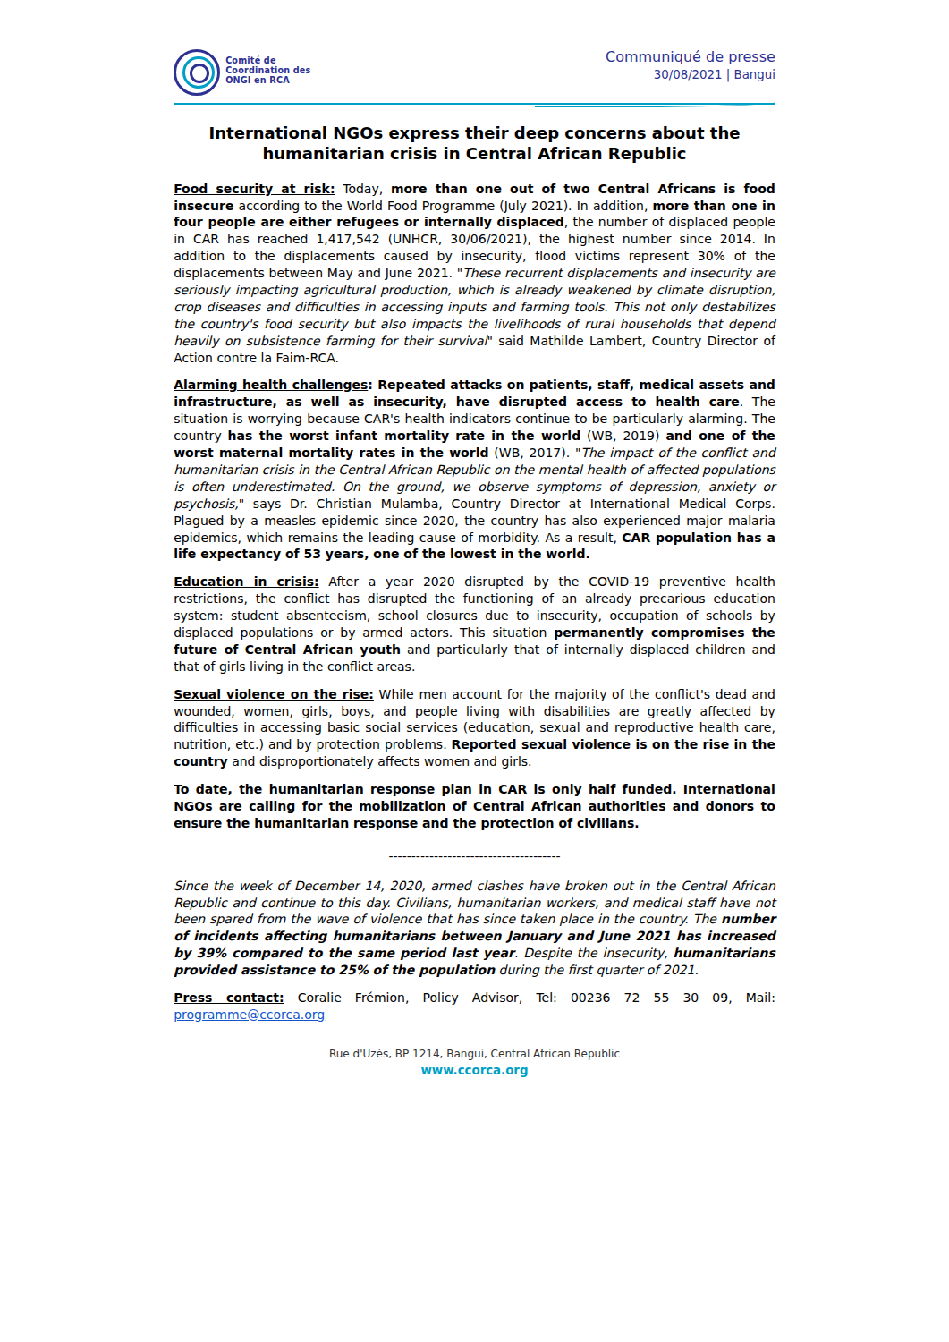Comité de
Coordination des
ONGI en RCA
Communiqué de presse
30/08/2021 | Bangui
International NGOs express their deep concerns about the
humanitarian crisis in Central African Republic
Food security at risk: Today, more than one out of two Central Africans is food insecure according to the World Food Programme (July 2021). In addition, more than one in four people are either refugees or internally displaced, the number of displaced people in CAR has reached 1,417,542 (UNHCR, 30/06/2021), the highest number since 2014. In addition to the displacements caused by insecurity, flood victims represent 30% of the displacements between May and June 2021. "These recurrent displacements and insecurity are seriously impacting agricultural production, which is already weakened by climate disruption, crop diseases and difficulties in accessing inputs and farming tools. This not only destabilizes the country's food security but also impacts the livelihoods of rural households that depend heavily on subsistence farming for their survival" said Mathilde Lambert, Country Director of Action contre la Faim-RCA.
Alarming health challenges: Repeated attacks on patients, staff, medical assets and infrastructure, as well as insecurity, have disrupted access to health care. The situation is worrying because CAR's health indicators continue to be particularly alarming. The country has the worst infant mortality rate in the world (WB, 2019) and one of the worst maternal mortality rates in the world (WB, 2017). "The impact of the conflict and humanitarian crisis in the Central African Republic on the mental health of affected populations is often underestimated. On the ground, we observe symptoms of depression, anxiety or psychosis," says Dr. Christian Mulamba, Country Director at International Medical Corps. Plagued by a measles epidemic since 2020, the country has also experienced major malaria epidemics, which remains the leading cause of morbidity. As a result, CAR population has a life expectancy of 53 years, one of the lowest in the world.
Education in crisis: After a year 2020 disrupted by the COVID-19 preventive health restrictions, the conflict has disrupted the functioning of an already precarious education system: student absenteeism, school closures due to insecurity, occupation of schools by displaced populations or by armed actors. This situation permanently compromises the future of Central African youth and particularly that of internally displaced children and that of girls living in the conflict areas.
Sexual violence on the rise: While men account for the majority of the conflict's dead and wounded, women, girls, boys, and people living with disabilities are greatly affected by difficulties in accessing basic social services (education, sexual and reproductive health care, nutrition, etc.) and by protection problems. Reported sexual violence is on the rise in the country and disproportionately affects women and girls.
To date, the humanitarian response plan in CAR is only half funded. International NGOs are calling for the mobilization of Central African authorities and donors to ensure the humanitarian response and the protection of civilians.
--------------------------------------
Since the week of December 14, 2020, armed clashes have broken out in the Central African Republic and continue to this day. Civilians, humanitarian workers, and medical staff have not been spared from the wave of violence that has since taken place in the country. The number of incidents affecting humanitarians between January and June 2021 has increased by 39% compared to the same period last year. Despite the insecurity, humanitarians provided assistance to 25% of the population during the first quarter of 2021.
Press contact: Coralie Frémion, Policy Advisor, Tel: 00236 72 55 30 09, Mail: programme@ccorca.org
Rue d'Uzès, BP 1214, Bangui, Central African Republic
www.ccorca.org